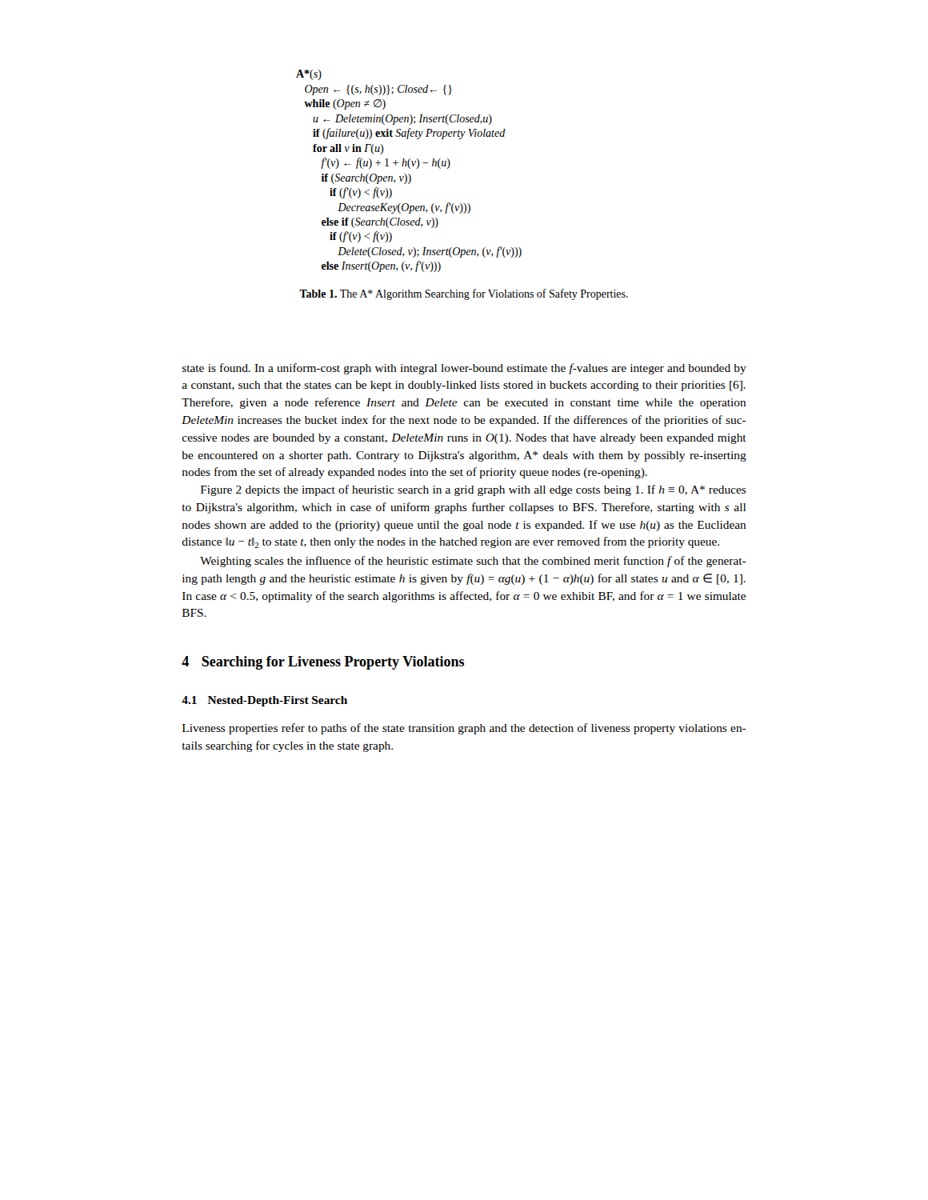A*(s)
Open ← {(s, h(s))}; Closed← {}
while (Open ≠ ∅)
u ← Deletemin(Open); Insert(Closed,u)
if (failure(u)) exit Safety Property Violated
for all v in Γ(u)
f′(v) ← f(u) + 1 + h(v) − h(u)
if (Search(Open, v))
if (f′(v) < f(v))
DecreaseKey(Open, (v, f′(v)))
else if (Search(Closed, v))
if (f′(v) < f(v))
Delete(Closed, v); Insert(Open, (v, f′(v)))
else Insert(Open, (v, f′(v)))
Table 1. The A* Algorithm Searching for Violations of Safety Properties.
state is found. In a uniform-cost graph with integral lower-bound estimate the f-values are integer and bounded by a constant, such that the states can be kept in doubly-linked lists stored in buckets according to their priorities [6]. Therefore, given a node reference Insert and Delete can be executed in constant time while the operation DeleteMin increases the bucket index for the next node to be expanded. If the differences of the priorities of successive nodes are bounded by a constant, DeleteMin runs in O(1). Nodes that have already been expanded might be encountered on a shorter path. Contrary to Dijkstra's algorithm, A* deals with them by possibly re-inserting nodes from the set of already expanded nodes into the set of priority queue nodes (re-opening).
Figure 2 depicts the impact of heuristic search in a grid graph with all edge costs being 1. If h ≡ 0, A* reduces to Dijkstra's algorithm, which in case of uniform graphs further collapses to BFS. Therefore, starting with s all nodes shown are added to the (priority) queue until the goal node t is expanded. If we use h(u) as the Euclidean distance ‖u − t‖2 to state t, then only the nodes in the hatched region are ever removed from the priority queue.
Weighting scales the influence of the heuristic estimate such that the combined merit function f of the generating path length g and the heuristic estimate h is given by f(u) = αg(u) + (1 − α)h(u) for all states u and α ∈ [0, 1]. In case α < 0.5, optimality of the search algorithms is affected, for α = 0 we exhibit BF, and for α = 1 we simulate BFS.
4 Searching for Liveness Property Violations
4.1 Nested-Depth-First Search
Liveness properties refer to paths of the state transition graph and the detection of liveness property violations entails searching for cycles in the state graph.